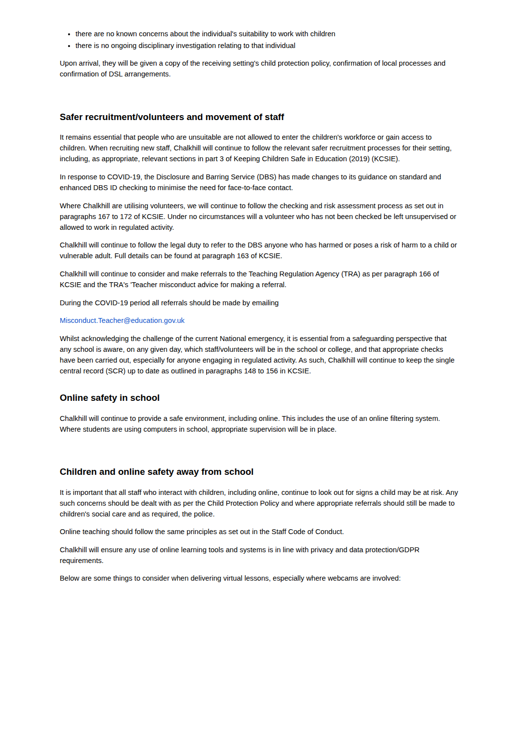there are no known concerns about the individual's suitability to work with children
there is no ongoing disciplinary investigation relating to that individual
Upon arrival, they will be given a copy of the receiving setting's child protection policy, confirmation of local processes and confirmation of DSL arrangements.
Safer recruitment/volunteers and movement of staff
It remains essential that people who are unsuitable are not allowed to enter the children's workforce or gain access to children. When recruiting new staff, Chalkhill will continue to follow the relevant safer recruitment processes for their setting, including, as appropriate, relevant sections in part 3 of Keeping Children Safe in Education (2019) (KCSIE).
In response to COVID-19, the Disclosure and Barring Service (DBS) has made changes to its guidance on standard and enhanced DBS ID checking to minimise the need for face-to-face contact.
Where Chalkhill are utilising volunteers, we will continue to follow the checking and risk assessment process as set out in paragraphs 167 to 172 of KCSIE. Under no circumstances will a volunteer who has not been checked be left unsupervised or allowed to work in regulated activity.
Chalkhill will continue to follow the legal duty to refer to the DBS anyone who has harmed or poses a risk of harm to a child or vulnerable adult. Full details can be found at paragraph 163 of KCSIE.
Chalkhill will continue to consider and make referrals to the Teaching Regulation Agency (TRA) as per paragraph 166 of KCSIE and the TRA's 'Teacher misconduct advice for making a referral.
During the COVID-19 period all referrals should be made by emailing
Misconduct.Teacher@education.gov.uk
Whilst acknowledging the challenge of the current National emergency, it is essential from a safeguarding perspective that any school is aware, on any given day, which staff/volunteers will be in the school or college, and that appropriate checks have been carried out, especially for anyone engaging in regulated activity. As such, Chalkhill will continue to keep the single central record (SCR) up to date as outlined in paragraphs 148 to 156 in KCSIE.
Online safety in school
Chalkhill will continue to provide a safe environment, including online. This includes the use of an online filtering system. Where students are using computers in school, appropriate supervision will be in place.
Children and online safety away from school
It is important that all staff who interact with children, including online, continue to look out for signs a child may be at risk. Any such concerns should be dealt with as per the Child Protection Policy and where appropriate referrals should still be made to children's social care and as required, the police.
Online teaching should follow the same principles as set out in the Staff Code of Conduct.
Chalkhill will ensure any use of online learning tools and systems is in line with privacy and data protection/GDPR requirements.
Below are some things to consider when delivering virtual lessons, especially where webcams are involved: